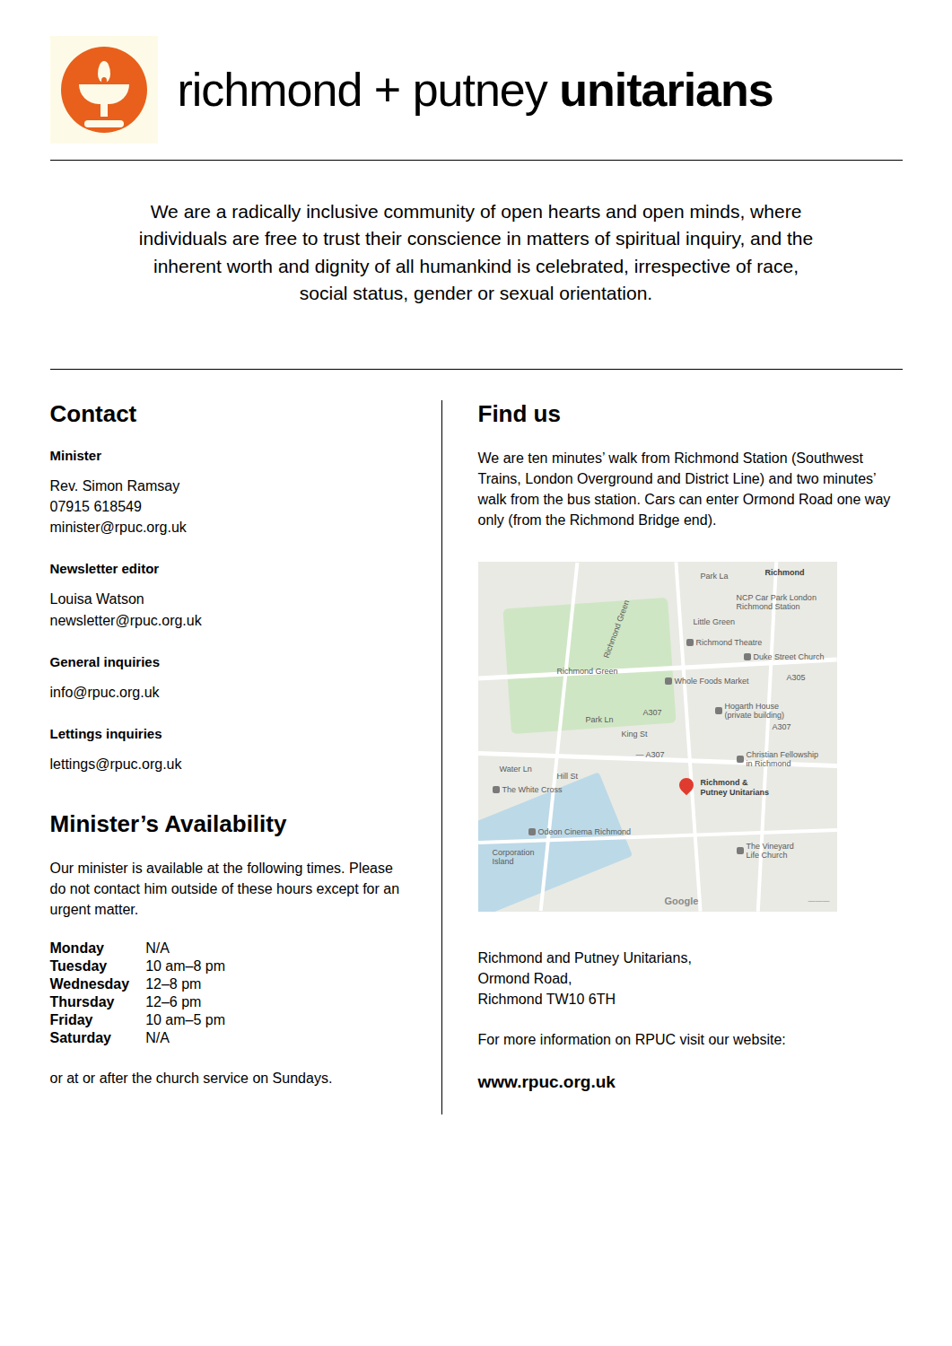richmond + putney unitarians
We are a radically inclusive community of open hearts and open minds, where individuals are free to trust their conscience in matters of spiritual inquiry, and the inherent worth and dignity of all humankind is celebrated, irrespective of race, social status, gender or sexual orientation.
Contact
Minister
Rev. Simon Ramsay
07915 618549
minister@rpuc.org.uk
Newsletter editor
Louisa Watson
newsletter@rpuc.org.uk
General inquiries
info@rpuc.org.uk
Lettings inquiries
lettings@rpuc.org.uk
Minister’s Availability
Our minister is available at the following times. Please do not contact him outside of these hours except for an urgent matter.
| Monday | N/A |
| Tuesday | 10 am–8 pm |
| Wednesday | 12–8 pm |
| Thursday | 12–6 pm |
| Friday | 10 am–5 pm |
| Saturday | N/A |
or at or after the church service on Sundays.
Find us
We are ten minutes’ walk from Richmond Station (Southwest Trains, London Overground and District Line) and two minutes’ walk from the bus station. Cars can enter Ormond Road one way only (from the Richmond Bridge end).
Park La Richmond NCP Car Park London
Richmond Station Little Green Richmond Green Richmond Theatre Duke Street Church Richmond Green Whole Foods Market A305 Hogarth House
(private building) A307 A307 Park Ln King St — A307 Christian Fellowship
in Richmond Water Ln Hill St The White Cross
Richmond &
Putney Unitarians Odeon Cinema Richmond Corporation
Island The Vineyard
Life Church Google ———
Richmond and Putney Unitarians,
Ormond Road,
Richmond TW10 6TH
For more information on RPUC visit our website:
www.rpuc.org.uk